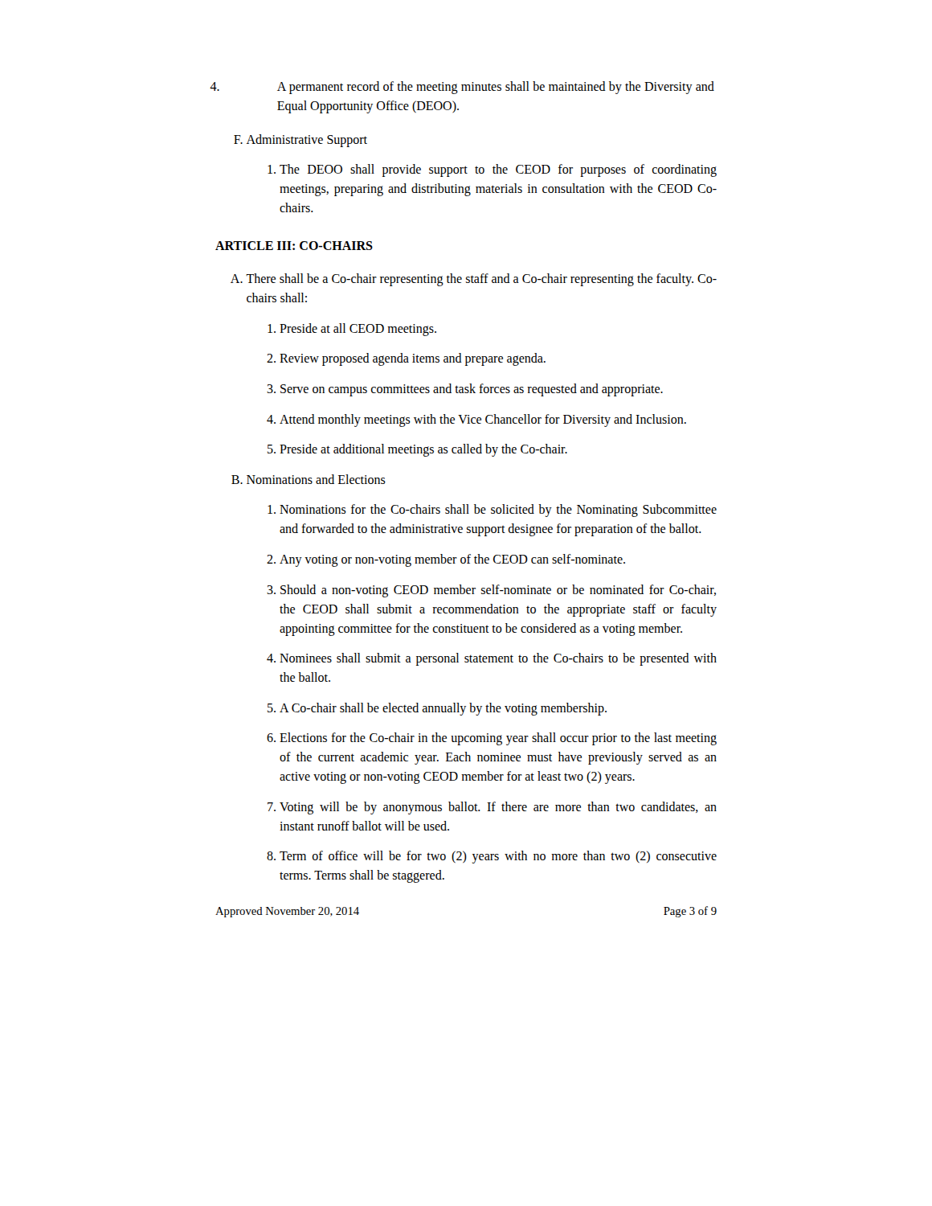4. A permanent record of the meeting minutes shall be maintained by the Diversity and Equal Opportunity Office (DEOO).
Administrative Support
The DEOO shall provide support to the CEOD for purposes of coordinating meetings, preparing and distributing materials in consultation with the CEOD Co-chairs.
ARTICLE III: CO-CHAIRS
There shall be a Co-chair representing the staff and a Co-chair representing the faculty. Co-chairs shall:
Preside at all CEOD meetings.
Review proposed agenda items and prepare agenda.
Serve on campus committees and task forces as requested and appropriate.
Attend monthly meetings with the Vice Chancellor for Diversity and Inclusion.
Preside at additional meetings as called by the Co-chair.
Nominations and Elections
Nominations for the Co-chairs shall be solicited by the Nominating Subcommittee and forwarded to the administrative support designee for preparation of the ballot.
Any voting or non-voting member of the CEOD can self-nominate.
Should a non-voting CEOD member self-nominate or be nominated for Co-chair, the CEOD shall submit a recommendation to the appropriate staff or faculty appointing committee for the constituent to be considered as a voting member.
Nominees shall submit a personal statement to the Co-chairs to be presented with the ballot.
A Co-chair shall be elected annually by the voting membership.
Elections for the Co-chair in the upcoming year shall occur prior to the last meeting of the current academic year. Each nominee must have previously served as an active voting or non-voting CEOD member for at least two (2) years.
Voting will be by anonymous ballot. If there are more than two candidates, an instant runoff ballot will be used.
Term of office will be for two (2) years with no more than two (2) consecutive terms. Terms shall be staggered.
Approved November 20, 2014 Page 3 of 9